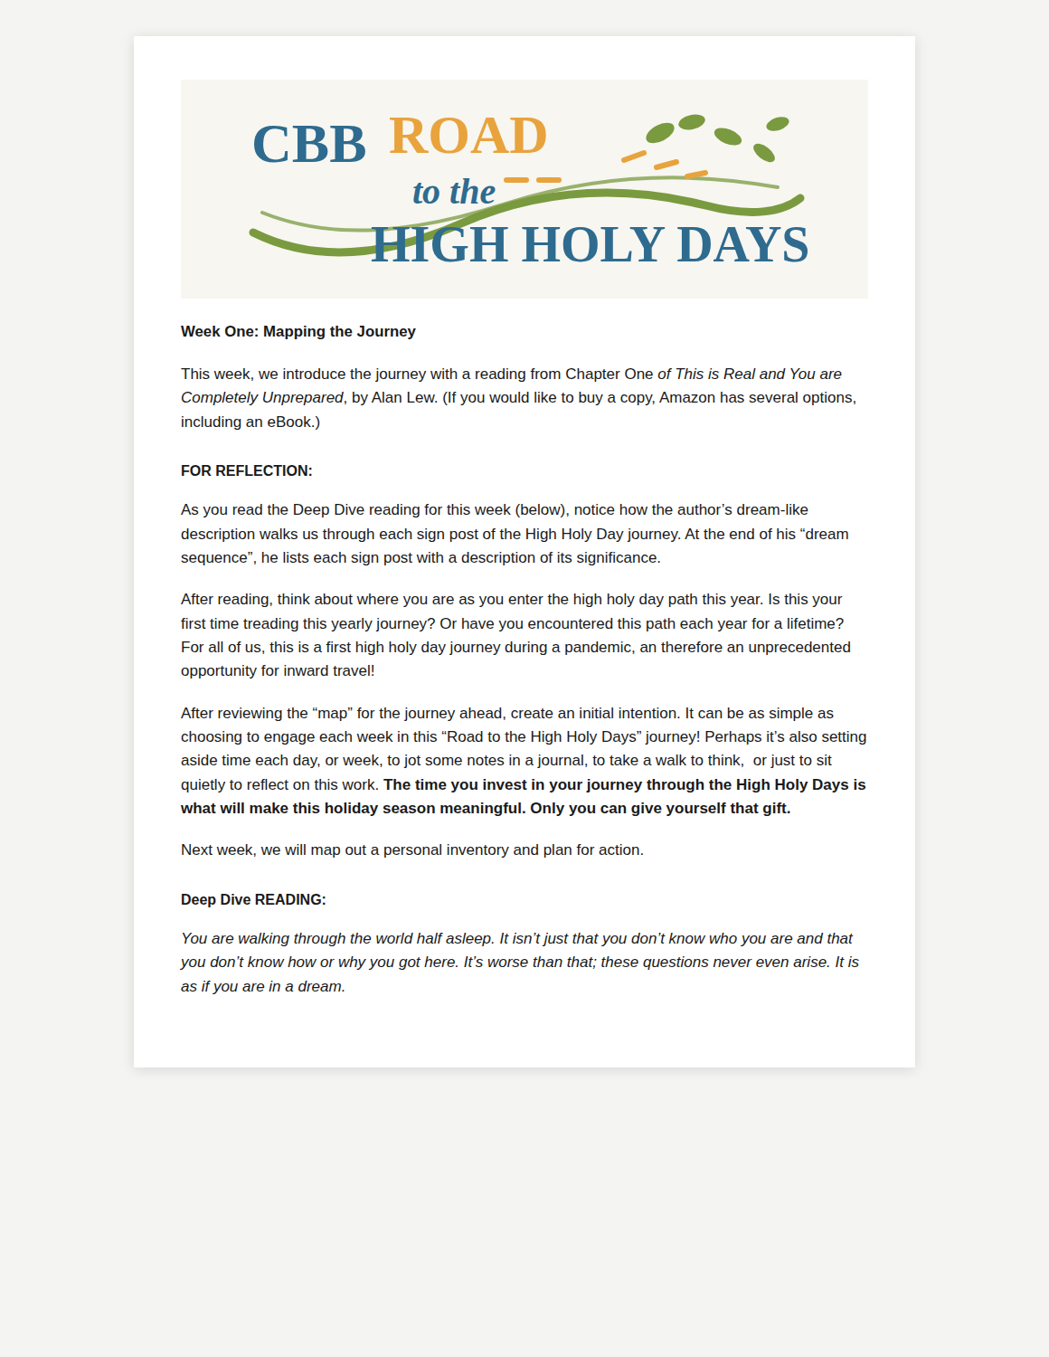CBB Road to the High Holy Days Hand-lettered logo reading "CBB Road to the High Holy Days" with a curving green vine and leaves. CBB ROAD to the HIGH HOLY DAYS
CBB Road to the High Holy Days logo
Week One: Mapping the Journey
This week, we introduce the journey with a reading from Chapter One of This is Real and You are Completely Unprepared, by Alan Lew. (If you would like to buy a copy, Amazon has several options, including an eBook.)
FOR REFLECTION:
As you read the Deep Dive reading for this week (below), notice how the author’s dream-like description walks us through each sign post of the High Holy Day journey. At the end of his “dream sequence”, he lists each sign post with a description of its significance.
After reading, think about where you are as you enter the high holy day path this year. Is this your first time treading this yearly journey? Or have you encountered this path each year for a lifetime? For all of us, this is a first high holy day journey during a pandemic, an therefore an unprecedented opportunity for inward travel!
After reviewing the “map” for the journey ahead, create an initial intention. It can be as simple as choosing to engage each week in this “Road to the High Holy Days” journey! Perhaps it’s also setting aside time each day, or week, to jot some notes in a journal, to take a walk to think, or just to sit quietly to reflect on this work. The time you invest in your journey through the High Holy Days is what will make this holiday season meaningful. Only you can give yourself that gift.
Next week, we will map out a personal inventory and plan for action.
Deep Dive READING:
You are walking through the world half asleep. It isn’t just that you don’t know who you are and that you don’t know how or why you got here. It’s worse than that; these questions never even arise. It is as if you are in a dream.